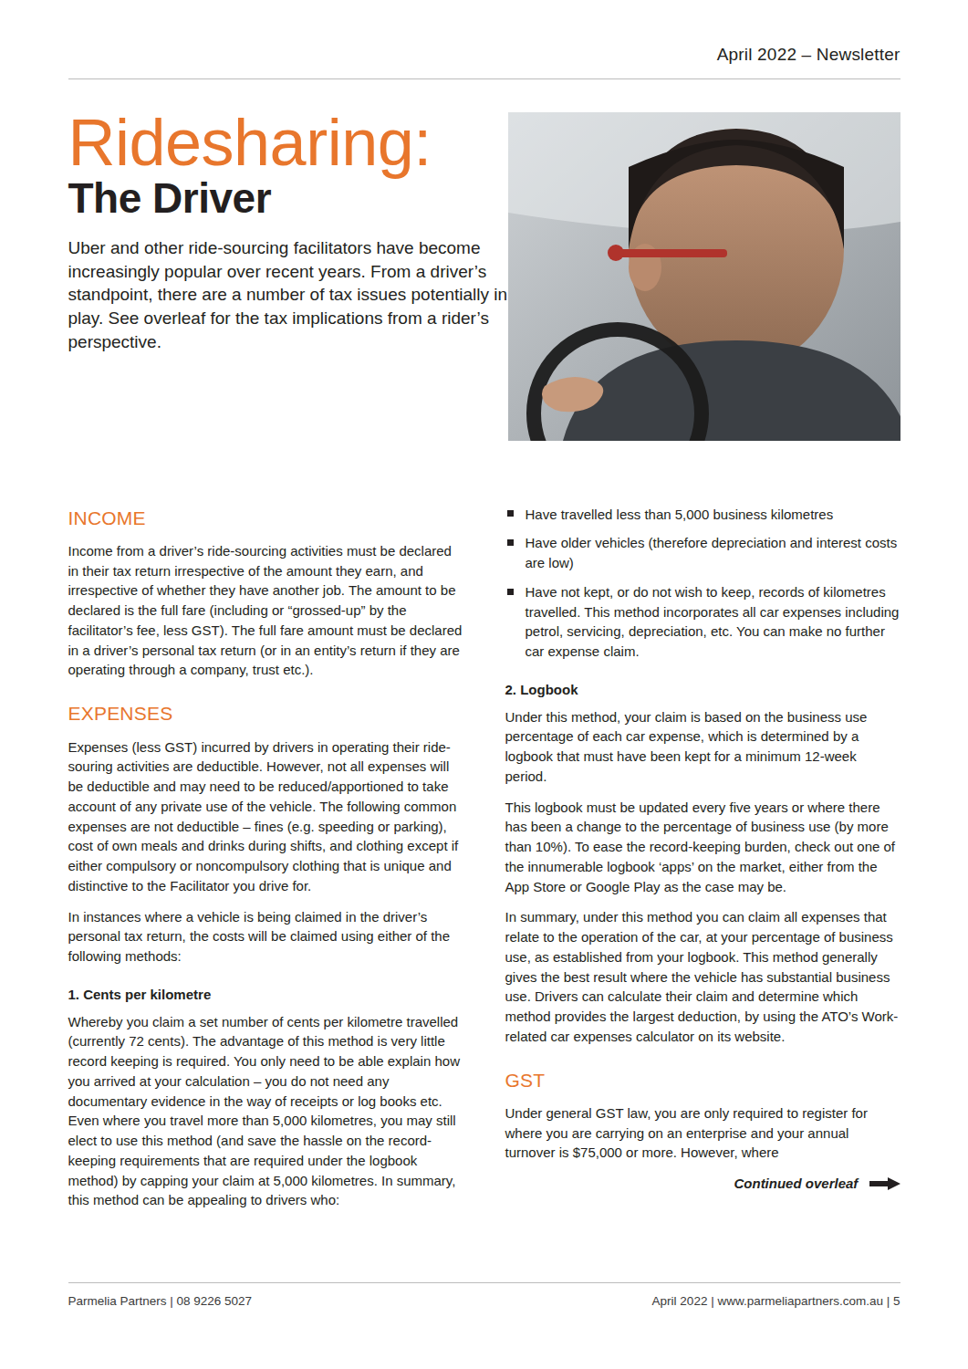April 2022 – Newsletter
Ridesharing: The Driver
Uber and other ride-sourcing facilitators have become increasingly popular over recent years. From a driver’s standpoint, there are a number of tax issues potentially in play. See overleaf for the tax implications from a rider’s perspective.
INCOME
Income from a driver’s ride-sourcing activities must be declared in their tax return irrespective of the amount they earn, and irrespective of whether they have another job. The amount to be declared is the full fare (including or “grossed-up” by the facilitator’s fee, less GST). The full fare amount must be declared in a driver’s personal tax return (or in an entity’s return if they are operating through a company, trust etc.).
EXPENSES
Expenses (less GST) incurred by drivers in operating their ride-souring activities are deductible. However, not all expenses will be deductible and may need to be reduced/apportioned to take account of any private use of the vehicle. The following common expenses are not deductible – fines (e.g. speeding or parking), cost of own meals and drinks during shifts, and clothing except if either compulsory or noncompulsory clothing that is unique and distinctive to the Facilitator you drive for.
In instances where a vehicle is being claimed in the driver’s personal tax return, the costs will be claimed using either of the following methods:
1. Cents per kilometre
Whereby you claim a set number of cents per kilometre travelled (currently 72 cents). The advantage of this method is very little record keeping is required. You only need to be able explain how you arrived at your calculation – you do not need any documentary evidence in the way of receipts or log books etc. Even where you travel more than 5,000 kilometres, you may still elect to use this method (and save the hassle on the record-keeping requirements that are required under the logbook method) by capping your claim at 5,000 kilometres. In summary, this method can be appealing to drivers who:
Have travelled less than 5,000 business kilometres
Have older vehicles (therefore depreciation and interest costs are low)
Have not kept, or do not wish to keep, records of kilometres travelled. This method incorporates all car expenses including petrol, servicing, depreciation, etc. You can make no further car expense claim.
2. Logbook
Under this method, your claim is based on the business use percentage of each car expense, which is determined by a logbook that must have been kept for a minimum 12-week period.
This logbook must be updated every five years or where there has been a change to the percentage of business use (by more than 10%). To ease the record-keeping burden, check out one of the innumerable logbook ‘apps’ on the market, either from the App Store or Google Play as the case may be.
In summary, under this method you can claim all expenses that relate to the operation of the car, at your percentage of business use, as established from your logbook. This method generally gives the best result where the vehicle has substantial business use. Drivers can calculate their claim and determine which method provides the largest deduction, by using the ATO’s Work-related car expenses calculator on its website.
GST
Under general GST law, you are only required to register for where you are carrying on an enterprise and your annual turnover is $75,000 or more. However, where
Continued overleaf
Parmelia Partners | 08 9226 5027
April 2022 | www.parmeliapartners.com.au | 5